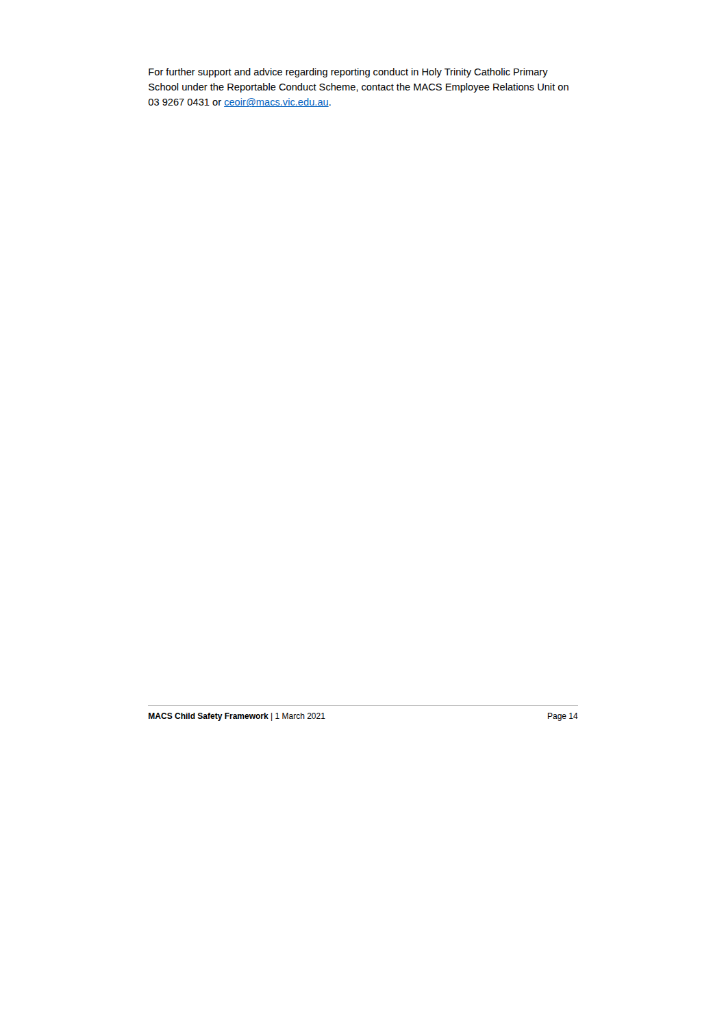For further support and advice regarding reporting conduct in Holy Trinity Catholic Primary School under the Reportable Conduct Scheme, contact the MACS Employee Relations Unit on 03 9267 0431 or ceoir@macs.vic.edu.au.
MACS Child Safety Framework | 1 March 2021
Page 14